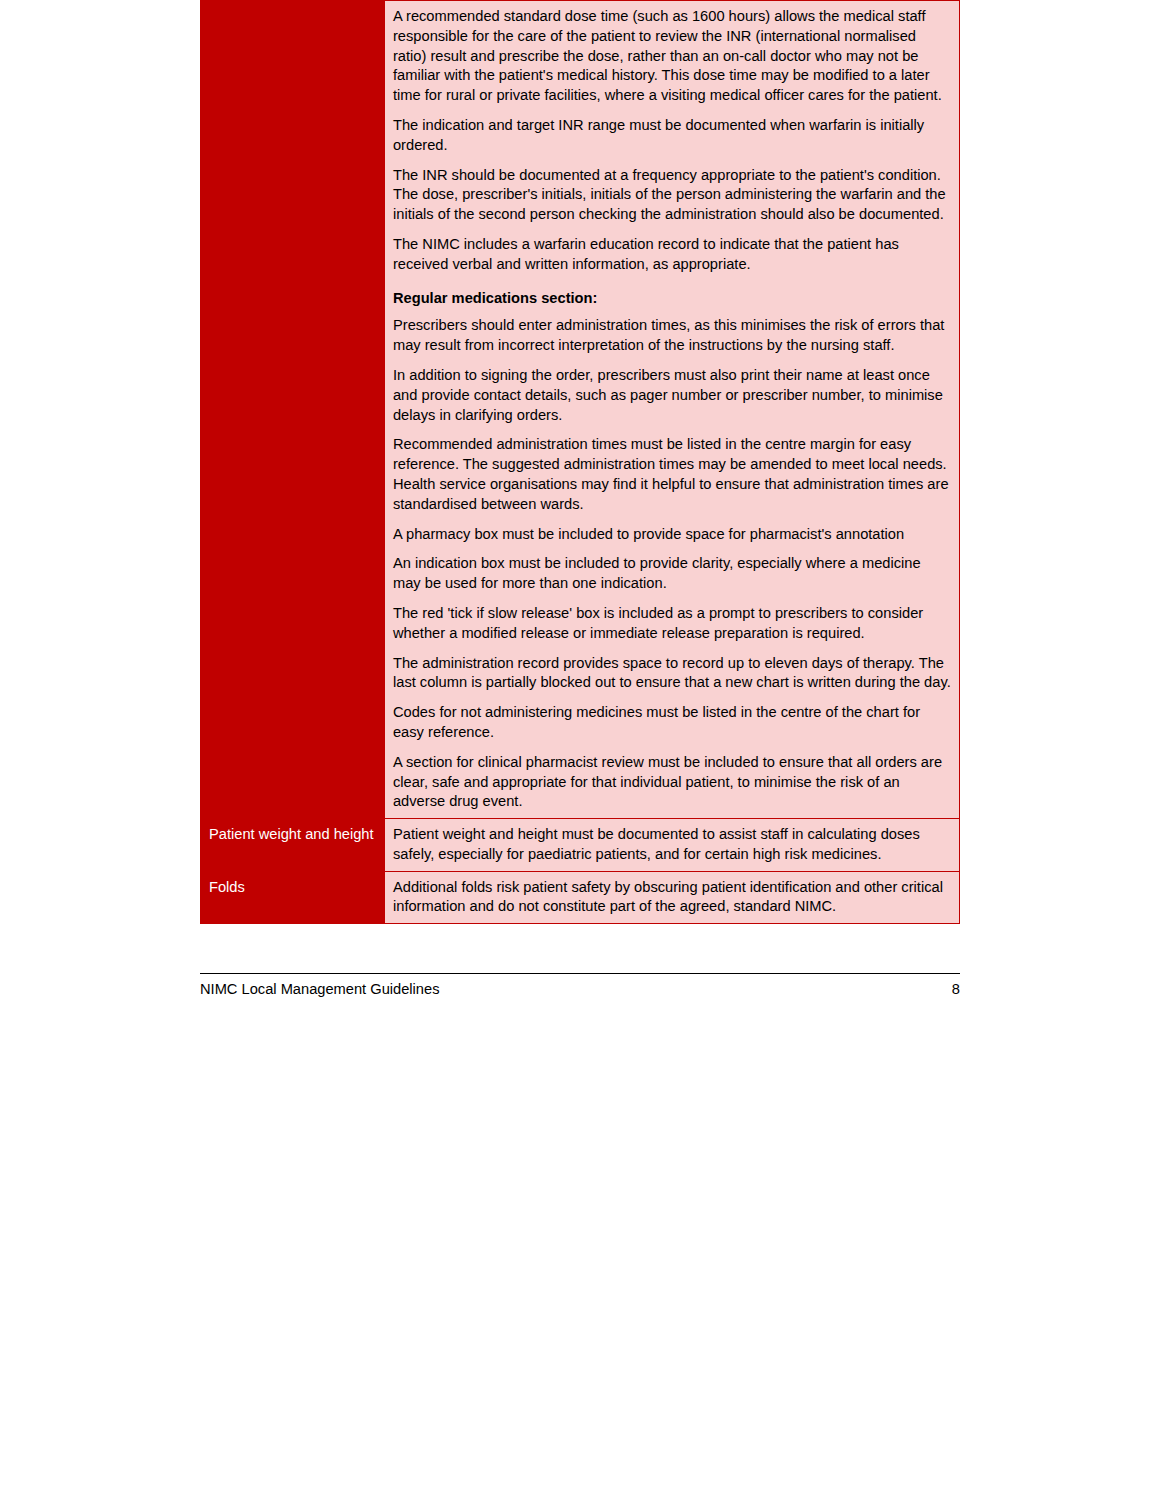| | A recommended standard dose time (such as 1600 hours) allows the medical staff responsible for the care of the patient to review the INR (international normalised ratio) result and prescribe the dose, rather than an on-call doctor who may not be familiar with the patient's medical history. This dose time may be modified to a later time for rural or private facilities, where a visiting medical officer cares for the patient. The indication and target INR range must be documented when warfarin is initially ordered. The INR should be documented at a frequency appropriate to the patient's condition. The dose, prescriber's initials, initials of the person administering the warfarin and the initials of the second person checking the administration should also be documented. The NIMC includes a warfarin education record to indicate that the patient has received verbal and written information, as appropriate. Regular medications section: Prescribers should enter administration times, as this minimises the risk of errors that may result from incorrect interpretation of the instructions by the nursing staff. In addition to signing the order, prescribers must also print their name at least once and provide contact details, such as pager number or prescriber number, to minimise delays in clarifying orders. Recommended administration times must be listed in the centre margin for easy reference. The suggested administration times may be amended to meet local needs. Health service organisations may find it helpful to ensure that administration times are standardised between wards. A pharmacy box must be included to provide space for pharmacist's annotation An indication box must be included to provide clarity, especially where a medicine may be used for more than one indication. The red 'tick if slow release' box is included as a prompt to prescribers to consider whether a modified release or immediate release preparation is required. The administration record provides space to record up to eleven days of therapy. The last column is partially blocked out to ensure that a new chart is written during the day. Codes for not administering medicines must be listed in the centre of the chart for easy reference. A section for clinical pharmacist review must be included to ensure that all orders are clear, safe and appropriate for that individual patient, to minimise the risk of an adverse drug event. |
| Patient weight and height | Patient weight and height must be documented to assist staff in calculating doses safely, especially for paediatric patients, and for certain high risk medicines. |
| Folds | Additional folds risk patient safety by obscuring patient identification and other critical information and do not constitute part of the agreed, standard NIMC. |
NIMC Local Management Guidelines 8